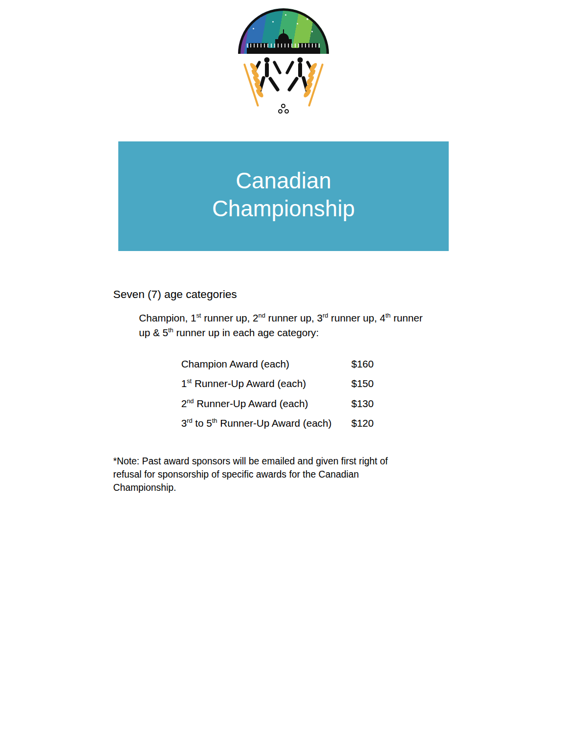Canadian
Championship
Seven (7) age categories
Champion, 1st runner up, 2nd runner up, 3rd runner up, 4th runner up & 5th runner up in each age category:
| Champion Award (each) | $160 |
| 1 st Runner-Up Award (each) | $150 |
| 2 nd Runner-Up Award (each) | $130 |
| 3 rd to 5 th Runner-Up Award (each) | $120 |
*Note: Past award sponsors will be emailed and given first right of refusal for sponsorship of specific awards for the Canadian Championship.